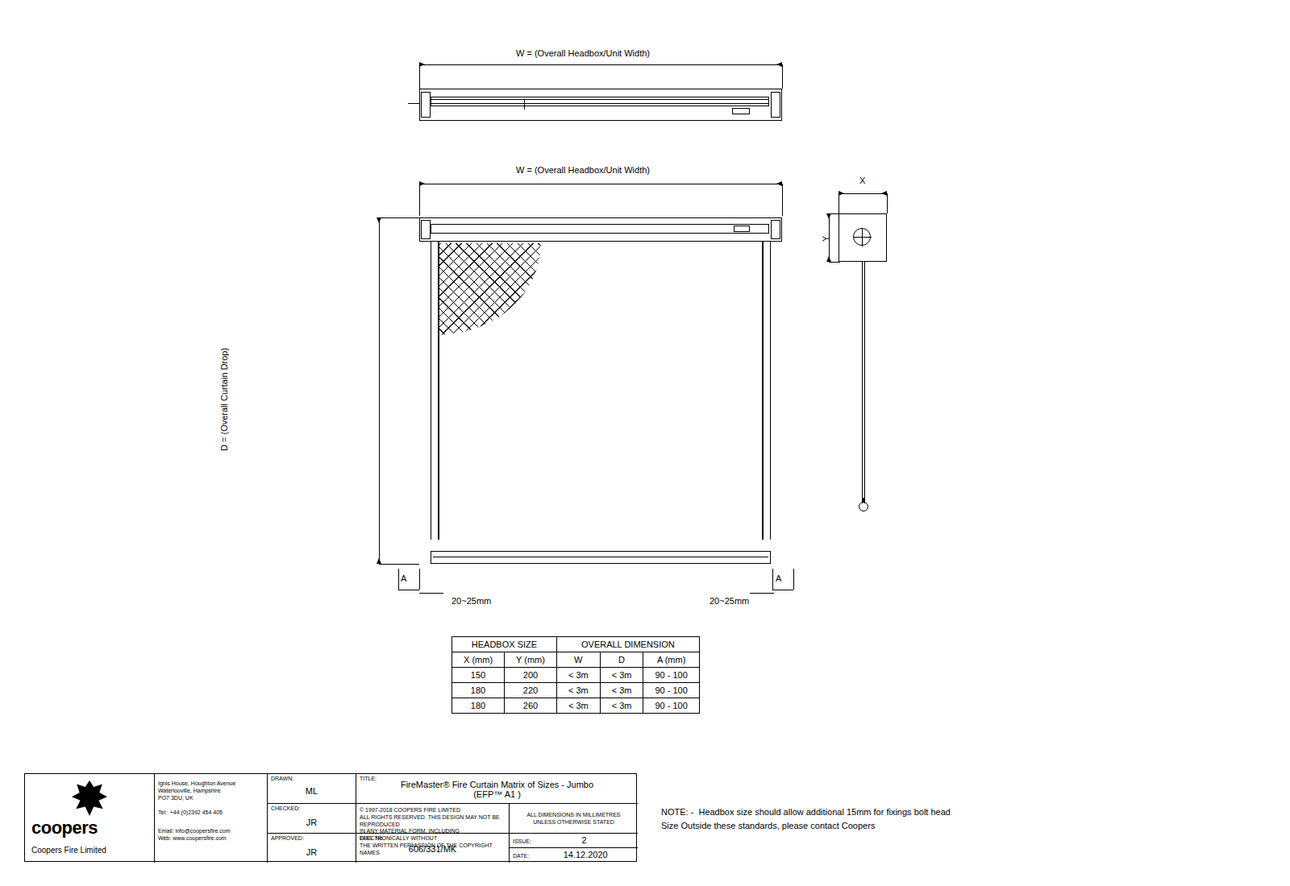W = (Overall Headbox/Unit Width)
W = (Overall Headbox/Unit Width)
D = (Overall Curtain Drop)
A
A
20~25mm
20~25mm
X
Y
| HEADBOX SIZE | OVERALL DIMENSION |
| --- | --- |
| X (mm) | Y (mm) | W | D | A (mm) |
| 150 | 200 | < 3m | < 3m | 90 - 100 |
| 180 | 220 | < 3m | < 3m | 90 - 100 |
| 180 | 260 | < 3m | < 3m | 90 - 100 |
coopers
Coopers Fire Limited
Ignis House, Houghton Avenue
Waterlooville, Hampshire
PO7 3DU, UK
Tel: +44 (0)2392 454 405
Email: info@coopersfire.com
Web: www.coopersfire.com
DRAWN:
ML
CHECKED:
JR
APPROVED:
JR
TITLE:
FireMaster® Fire Curtain Matrix of Sizes - Jumbo
(EFP™ A1 )
© 1997-2018 COOPERS FIRE LIMITED
ALL RIGHTS RESERVED. THIS DESIGN MAY NOT BE REPRODUCED
IN ANY MATERIAL FORM, INCLUDING ELECTRONICALLY WITHOUT
THE WRITTEN PERMISSION OF THE COPYRIGHT NAMES
ALL DIMENSIONS IN MILLIMETRES
UNLESS OTHERWISE STATED
DRG. No.
606/331/MK
ISSUE: 2
DATE: 14.12.2020
NOTE: - Headbox size should allow additional 15mm for fixings bolt head
Size Outside these standards, please contact Coopers